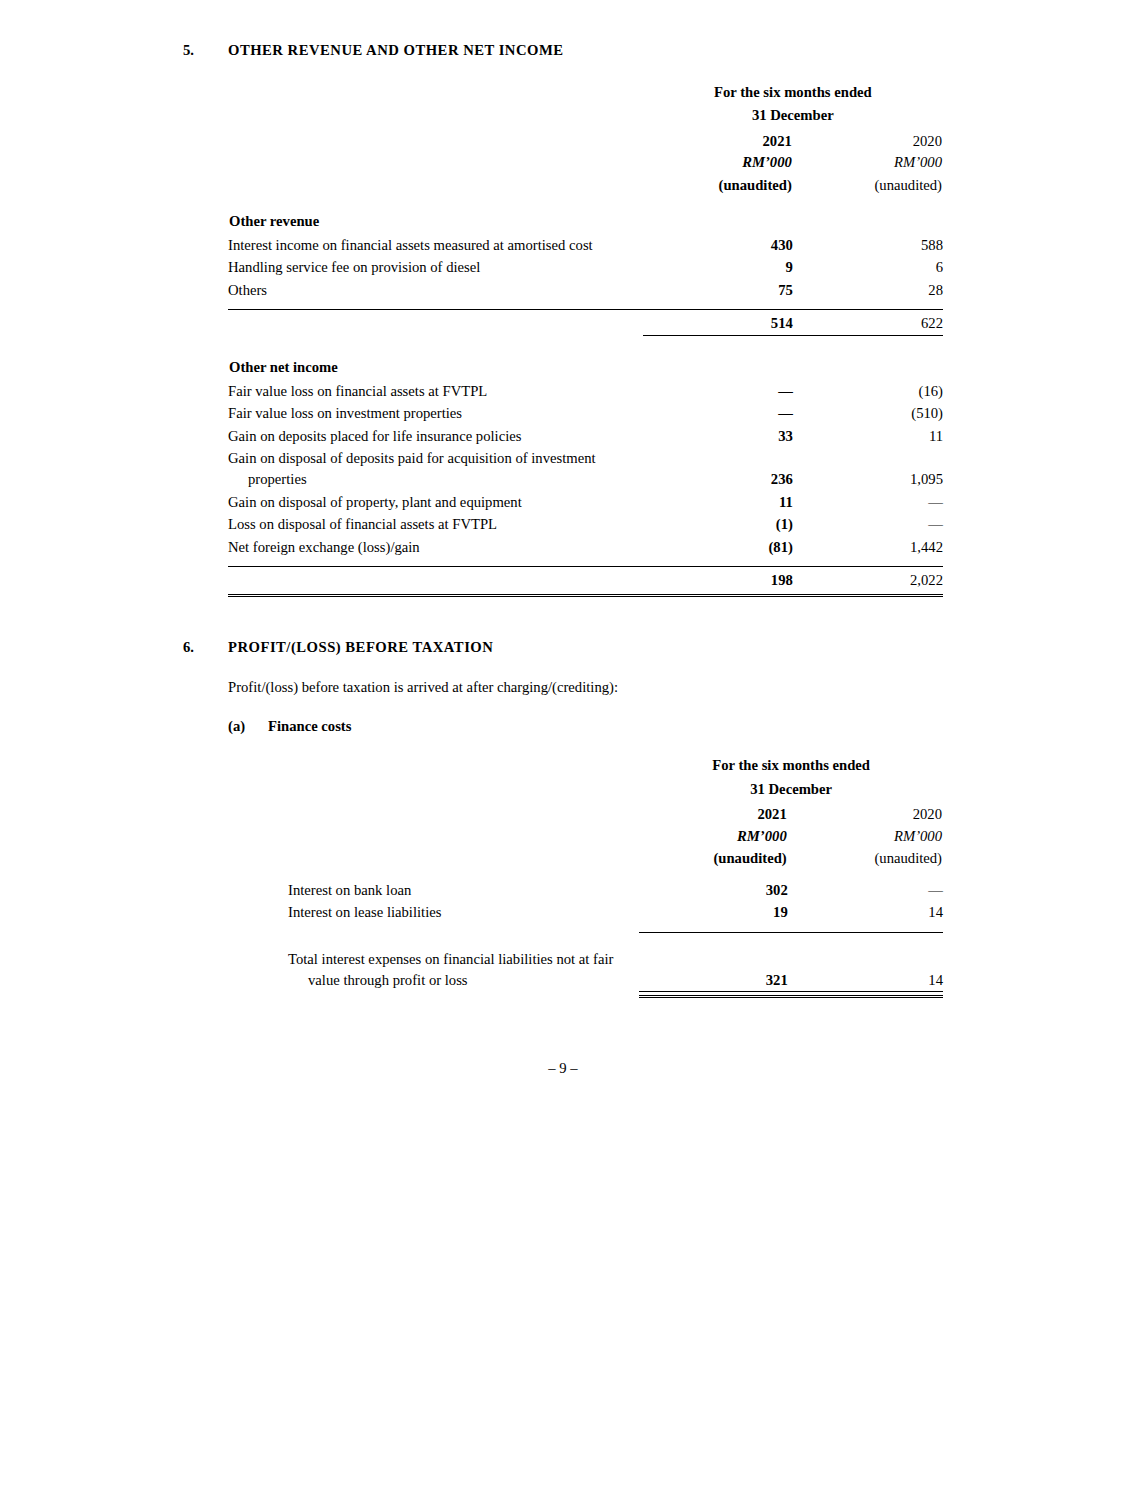5.
OTHER REVENUE AND OTHER NET INCOME
| | For the six months ended |
| | 31 December |
| | 2021 | 2020 |
| | RM’000 | RM’000 |
| | (unaudited) | (unaudited) |
| Other revenue | | |
| Interest income on financial assets measured at amortised cost | 430 | 588 |
| Handling service fee on provision of diesel | 9 | 6 |
| Others | 75 | 28 |
| | 514 | 622 |
| Other net income | | |
| Fair value loss on financial assets at FVTPL | — | (16) |
| Fair value loss on investment properties | — | (510) |
| Gain on deposits placed for life insurance policies | 33 | 11 |
| Gain on disposal of deposits paid for acquisition of investment properties | 236 | 1,095 |
| Gain on disposal of property, plant and equipment | 11 | — |
| Loss on disposal of financial assets at FVTPL | (1) | — |
| Net foreign exchange (loss)/gain | (81) | 1,442 |
| | 198 | 2,022 |
6.
PROFIT/(LOSS) BEFORE TAXATION
Profit/(loss) before taxation is arrived at after charging/(crediting):
(a)
Finance costs
| | For the six months ended |
| | 31 December |
| | 2021 | 2020 |
| | RM’000 | RM’000 |
| | (unaudited) | (unaudited) |
| Interest on bank loan | 302 | — |
| Interest on lease liabilities | 19 | 14 |
| Total interest expenses on financial liabilities not at fair value through profit or loss | 321 | 14 |
– 9 –